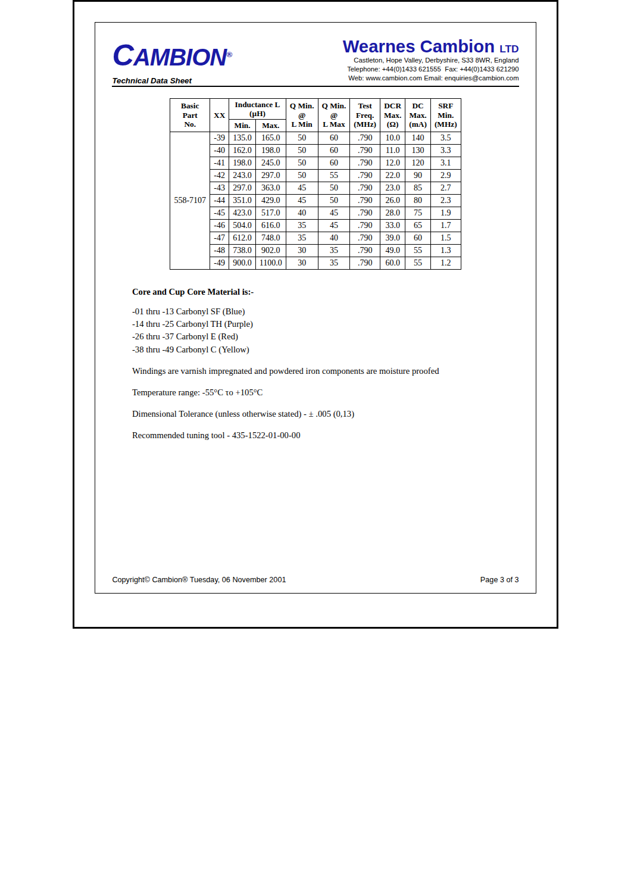CAMBION®
Wearnes Cambion LTD
Castleton, Hope Valley, Derbyshire, S33 8WR, England
Telephone: +44(0)1433 621555 Fax: +44(0)1433 621290
Web: www.cambion.com Email: enquiries@cambion.com
Technical Data Sheet
| Basic Part No. | XX | Inductance L (µH) | Q Min. @ L Min | Q Min. @ L Max | Test Freq. (MHz) | DCR Max. (Ω) | DC Max. (mA) | SRF Min. (MHz) |
| --- | --- | --- | --- | --- | --- | --- | --- | --- |
| Min. | Max. |
| 558-7107 | -39 | 135.0 | 165.0 | 50 | 60 | .790 | 10.0 | 140 | 3.5 |
| -40 | 162.0 | 198.0 | 50 | 60 | .790 | 11.0 | 130 | 3.3 |
| -41 | 198.0 | 245.0 | 50 | 60 | .790 | 12.0 | 120 | 3.1 |
| -42 | 243.0 | 297.0 | 50 | 55 | .790 | 22.0 | 90 | 2.9 |
| -43 | 297.0 | 363.0 | 45 | 50 | .790 | 23.0 | 85 | 2.7 |
| -44 | 351.0 | 429.0 | 45 | 50 | .790 | 26.0 | 80 | 2.3 |
| -45 | 423.0 | 517.0 | 40 | 45 | .790 | 28.0 | 75 | 1.9 |
| -46 | 504.0 | 616.0 | 35 | 45 | .790 | 33.0 | 65 | 1.7 |
| -47 | 612.0 | 748.0 | 35 | 40 | .790 | 39.0 | 60 | 1.5 |
| -48 | 738.0 | 902.0 | 30 | 35 | .790 | 49.0 | 55 | 1.3 |
| -49 | 900.0 | 1100.0 | 30 | 35 | .790 | 60.0 | 55 | 1.2 |
Core and Cup Core Material is:-
-01 thru -13 Carbonyl SF (Blue)
-14 thru -25 Carbonyl TH (Purple)
-26 thru -37 Carbonyl E (Red)
-38 thru -49 Carbonyl C (Yellow)
Windings are varnish impregnated and powdered iron components are moisture proofed
Temperature range: -55°C τo +105°C
Dimensional Tolerance (unless otherwise stated) - ± .005 (0,13)
Recommended tuning tool - 435-1522-01-00-00
Copyright© Cambion® Tuesday, 06 November 2001
Page 3 of 3